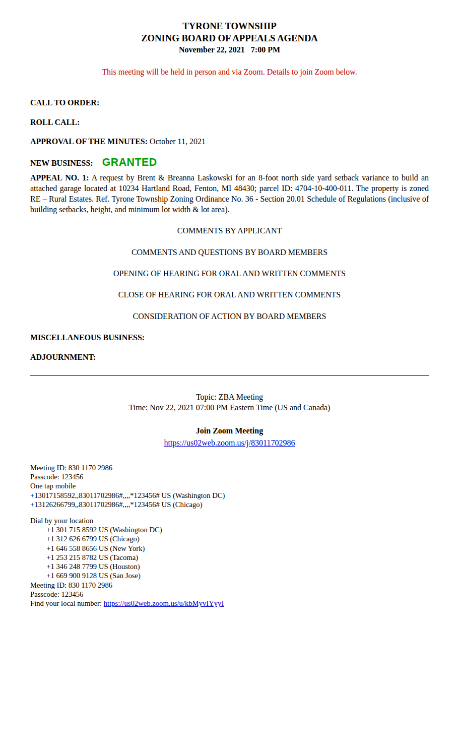TYRONE TOWNSHIP
ZONING BOARD OF APPEALS AGENDA
November 22, 2021 7:00 PM
This meeting will be held in person and via Zoom. Details to join Zoom below.
CALL TO ORDER:
ROLL CALL:
APPROVAL OF THE MINUTES: October 11, 2021
NEW BUSINESS: GRANTED
APPEAL NO. 1: A request by Brent & Breanna Laskowski for an 8-foot north side yard setback variance to build an attached garage located at 10234 Hartland Road, Fenton, MI 48430; parcel ID: 4704-10-400-011. The property is zoned RE – Rural Estates. Ref. Tyrone Township Zoning Ordinance No. 36 - Section 20.01 Schedule of Regulations (inclusive of building setbacks, height, and minimum lot width & lot area).
COMMENTS BY APPLICANT
COMMENTS AND QUESTIONS BY BOARD MEMBERS
OPENING OF HEARING FOR ORAL AND WRITTEN COMMENTS
CLOSE OF HEARING FOR ORAL AND WRITTEN COMMENTS
CONSIDERATION OF ACTION BY BOARD MEMBERS
MISCELLANEOUS BUSINESS:
ADJOURNMENT:
Topic: ZBA Meeting
Time: Nov 22, 2021 07:00 PM Eastern Time (US and Canada)
Join Zoom Meeting
https://us02web.zoom.us/j/83011702986
Meeting ID: 830 1170 2986
Passcode: 123456
One tap mobile
+13017158592,,83011702986#,,,,*123456# US (Washington DC)
+13126266799,,83011702986#,,,,*123456# US (Chicago)
Dial by your location
+1 301 715 8592 US (Washington DC)
+1 312 626 6799 US (Chicago)
+1 646 558 8656 US (New York)
+1 253 215 8782 US (Tacoma)
+1 346 248 7799 US (Houston)
+1 669 900 9128 US (San Jose)
Meeting ID: 830 1170 2986
Passcode: 123456
Find your local number: https://us02web.zoom.us/u/kbMyvIYyyI